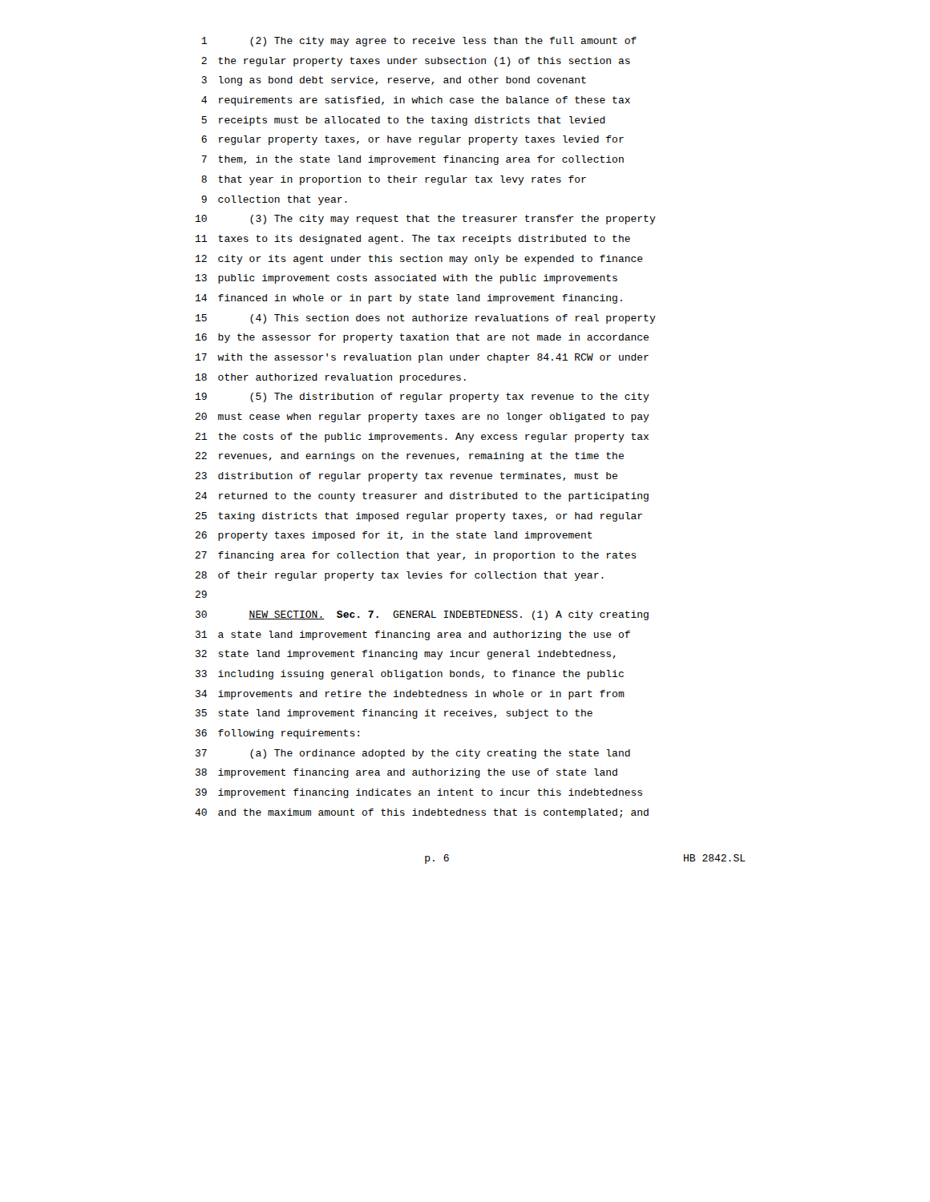(2) The city may agree to receive less than the full amount of
the regular property taxes under subsection (1) of this section as
long as bond debt service, reserve, and other bond covenant
requirements are satisfied, in which case the balance of these tax
receipts must be allocated to the taxing districts that levied
regular property taxes, or have regular property taxes levied for
them, in the state land improvement financing area for collection
that year in proportion to their regular tax levy rates for
collection that year.
(3) The city may request that the treasurer transfer the property
taxes to its designated agent. The tax receipts distributed to the
city or its agent under this section may only be expended to finance
public improvement costs associated with the public improvements
financed in whole or in part by state land improvement financing.
(4) This section does not authorize revaluations of real property
by the assessor for property taxation that are not made in accordance
with the assessor's revaluation plan under chapter 84.41 RCW or under
other authorized revaluation procedures.
(5) The distribution of regular property tax revenue to the city
must cease when regular property taxes are no longer obligated to pay
the costs of the public improvements. Any excess regular property tax
revenues, and earnings on the revenues, remaining at the time the
distribution of regular property tax revenue terminates, must be
returned to the county treasurer and distributed to the participating
taxing districts that imposed regular property taxes, or had regular
property taxes imposed for it, in the state land improvement
financing area for collection that year, in proportion to the rates
of their regular property tax levies for collection that year.
NEW SECTION. Sec. 7. GENERAL INDEBTEDNESS. (1) A city creating
a state land improvement financing area and authorizing the use of
state land improvement financing may incur general indebtedness,
including issuing general obligation bonds, to finance the public
improvements and retire the indebtedness in whole or in part from
state land improvement financing it receives, subject to the
following requirements:
(a) The ordinance adopted by the city creating the state land
improvement financing area and authorizing the use of state land
improvement financing indicates an intent to incur this indebtedness
and the maximum amount of this indebtedness that is contemplated; and
HB 2842.SL p. 6